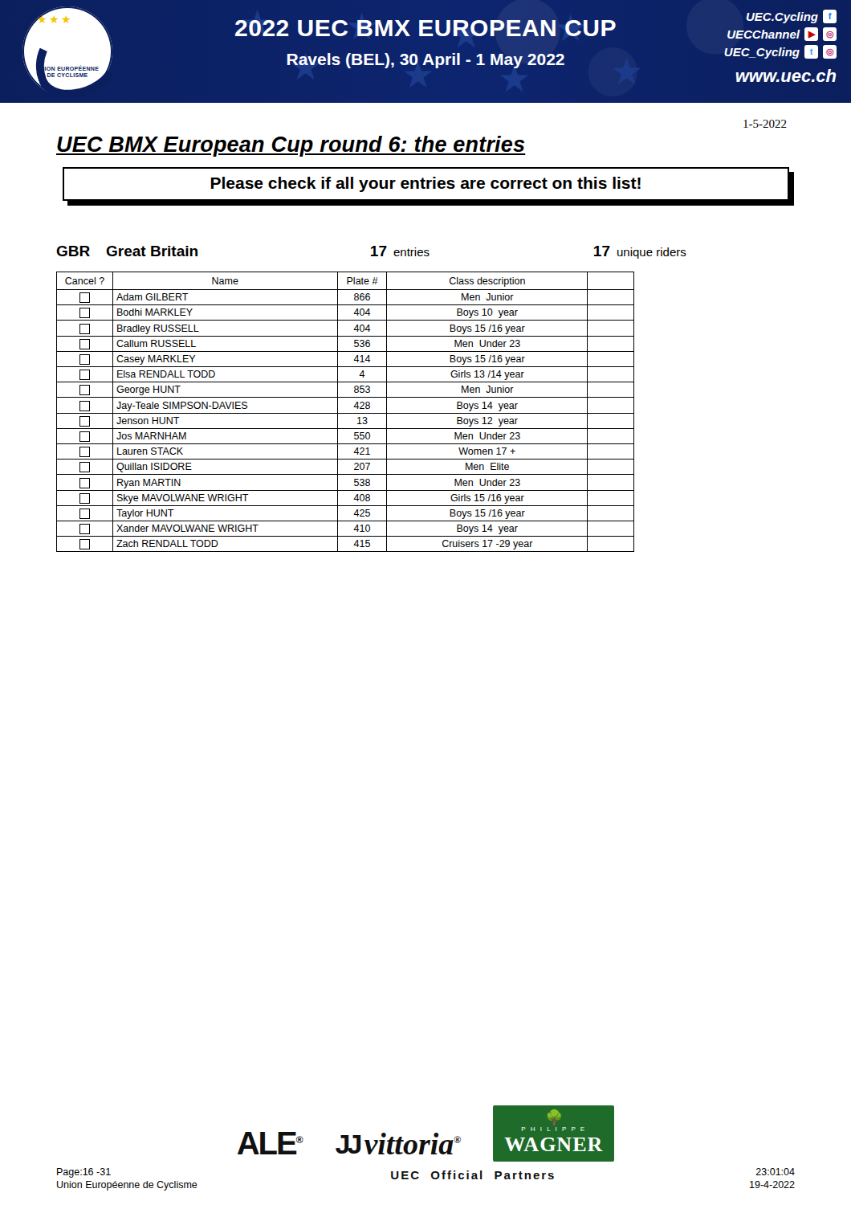★ ★ ★ ★ ★ ★ ★ ★
★★★
UNION EUROPÉENNE
DE CYCLISME
2022 UEC BMX EUROPEAN CUP
Ravels (BEL), 30 April - 1 May 2022
UEC.Cycling f
UECChannel▶◎
UEC_Cycling t◎
www.uec.ch
1-5-2022
UEC BMX European Cup round 6: the entries
Please check if all your entries are correct on this list!
GBR
Great Britain
17
entries
17
unique riders
| Cancel ? | Name | Plate # | Class description | |
| --- | --- | --- | --- | --- |
| | Adam GILBERT | 866 | Men Junior | |
| | Bodhi MARKLEY | 404 | Boys 10 year | |
| | Bradley RUSSELL | 404 | Boys 15 /16 year | |
| | Callum RUSSELL | 536 | Men Under 23 | |
| | Casey MARKLEY | 414 | Boys 15 /16 year | |
| | Elsa RENDALL TODD | 4 | Girls 13 /14 year | |
| | George HUNT | 853 | Men Junior | |
| | Jay-Teale SIMPSON-DAVIES | 428 | Boys 14 year | |
| | Jenson HUNT | 13 | Boys 12 year | |
| | Jos MARNHAM | 550 | Men Under 23 | |
| | Lauren STACK | 421 | Women 17 + | |
| | Quillan ISIDORE | 207 | Men Elite | |
| | Ryan MARTIN | 538 | Men Under 23 | |
| | Skye MAVOLWANE WRIGHT | 408 | Girls 15 /16 year | |
| | Taylor HUNT | 425 | Boys 15 /16 year | |
| | Xander MAVOLWANE WRIGHT | 410 | Boys 14 year | |
| | Zach RENDALL TODD | 415 | Cruisers 17 -29 year | |
ALE®
JJ vittoria®
🌳
P H I L I P P E
WAGNER
Page:16 -31
Union Européenne de Cyclisme
UEC Official Partners
23:01:04
19-4-2022